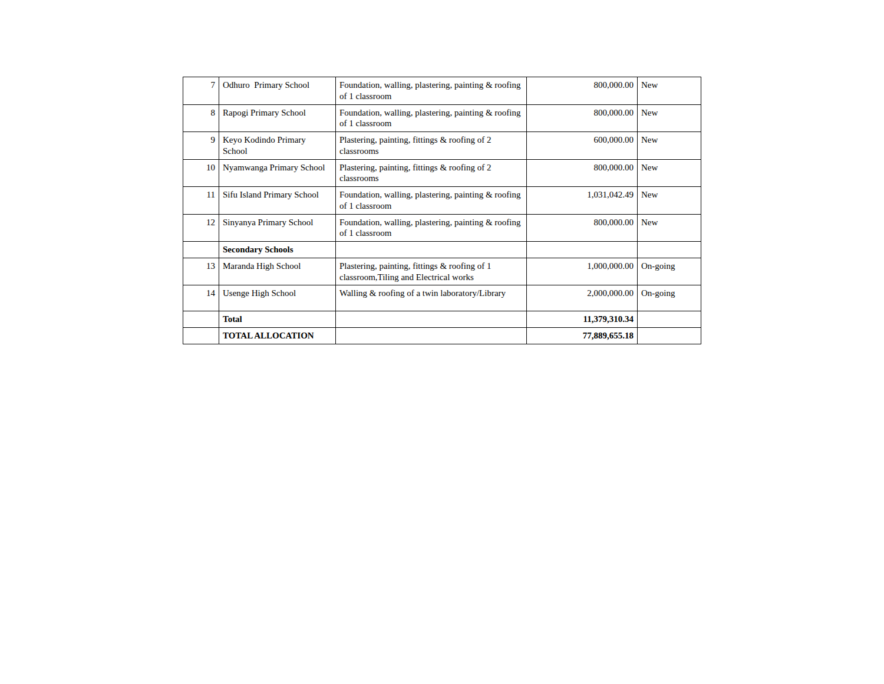| 7 | Odhuro Primary School | Foundation, walling, plastering, painting & roofing of 1 classroom | 800,000.00 | New |
| 8 | Rapogi Primary School | Foundation, walling, plastering, painting & roofing of 1 classroom | 800,000.00 | New |
| 9 | Keyo Kodindo Primary School | Plastering, painting, fittings & roofing of 2 classrooms | 600,000.00 | New |
| 10 | Nyamwanga Primary School | Plastering, painting, fittings & roofing of 2 classrooms | 800,000.00 | New |
| 11 | Sifu Island Primary School | Foundation, walling, plastering, painting & roofing of 1 classroom | 1,031,042.49 | New |
| 12 | Sinyanya Primary School | Foundation, walling, plastering, painting & roofing of 1 classroom | 800,000.00 | New |
| | Secondary Schools | | | |
| 13 | Maranda High School | Plastering, painting, fittings & roofing of 1 classroom,Tiling and Electrical works | 1,000,000.00 | On-going |
| 14 | Usenge High School | Walling & roofing of a twin laboratory/Library | 2,000,000.00 | On-going |
| | Total | | 11,379,310.34 | |
| | TOTAL ALLOCATION | | 77,889,655.18 | |